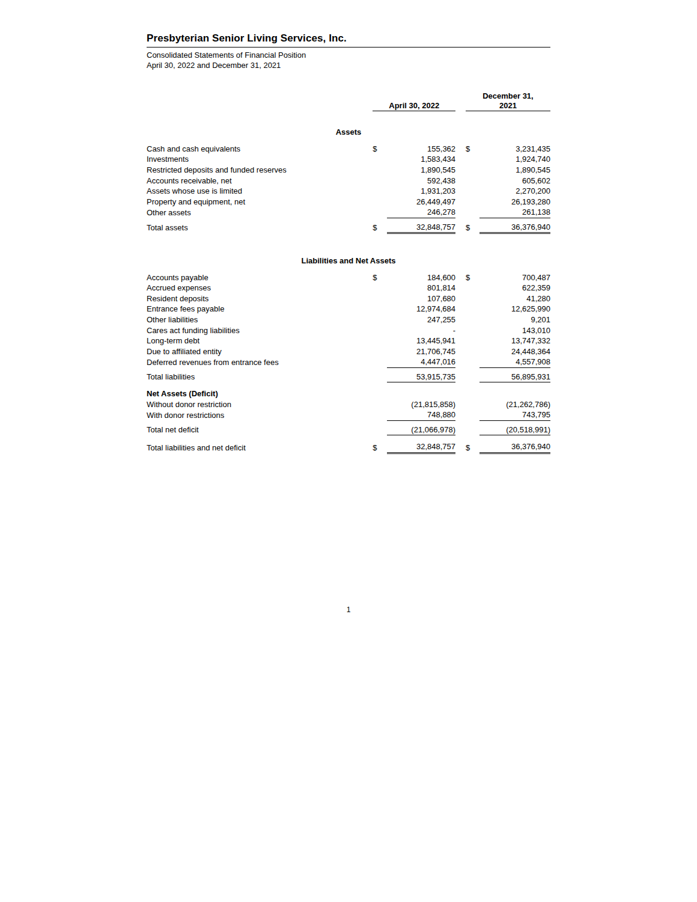Presbyterian Senior Living Services, Inc.
Consolidated Statements of Financial Position April 30, 2022 and December 31, 2021
| | April 30, 2022 | | December 31, 2021 |
| Assets |
| Cash and cash equivalents | $ | 155,362 | | $ | 3,231,435 |
| Investments | | 1,583,434 | | | 1,924,740 |
| Restricted deposits and funded reserves | | 1,890,545 | | | 1,890,545 |
| Accounts receivable, net | | 592,438 | | | 605,602 |
| Assets whose use is limited | | 1,931,203 | | | 2,270,200 |
| Property and equipment, net | | 26,449,497 | | | 26,193,280 |
| Other assets | | 246,278 | | | 261,138 |
| Total assets | $ | 32,848,757 | | $ | 36,376,940 |
| Liabilities and Net Assets |
| Accounts payable | $ | 184,600 | | $ | 700,487 |
| Accrued expenses | | 801,814 | | | 622,359 |
| Resident deposits | | 107,680 | | | 41,280 |
| Entrance fees payable | | 12,974,684 | | | 12,625,990 |
| Other liabilities | | 247,255 | | | 9,201 |
| Cares act funding liabilities | | - | | | 143,010 |
| Long-term debt | | 13,445,941 | | | 13,747,332 |
| Due to affiliated entity | | 21,706,745 | | | 24,448,364 |
| Deferred revenues from entrance fees | | 4,447,016 | | | 4,557,908 |
| Total liabilities | | 53,915,735 | | | 56,895,931 |
| Net Assets (Deficit) | | | | | |
| Without donor restriction | | (21,815,858) | | | (21,262,786) |
| With donor restrictions | | 748,880 | | | 743,795 |
| Total net deficit | | (21,066,978) | | | (20,518,991) |
| Total liabilities and net deficit | $ | 32,848,757 | | $ | 36,376,940 |
1